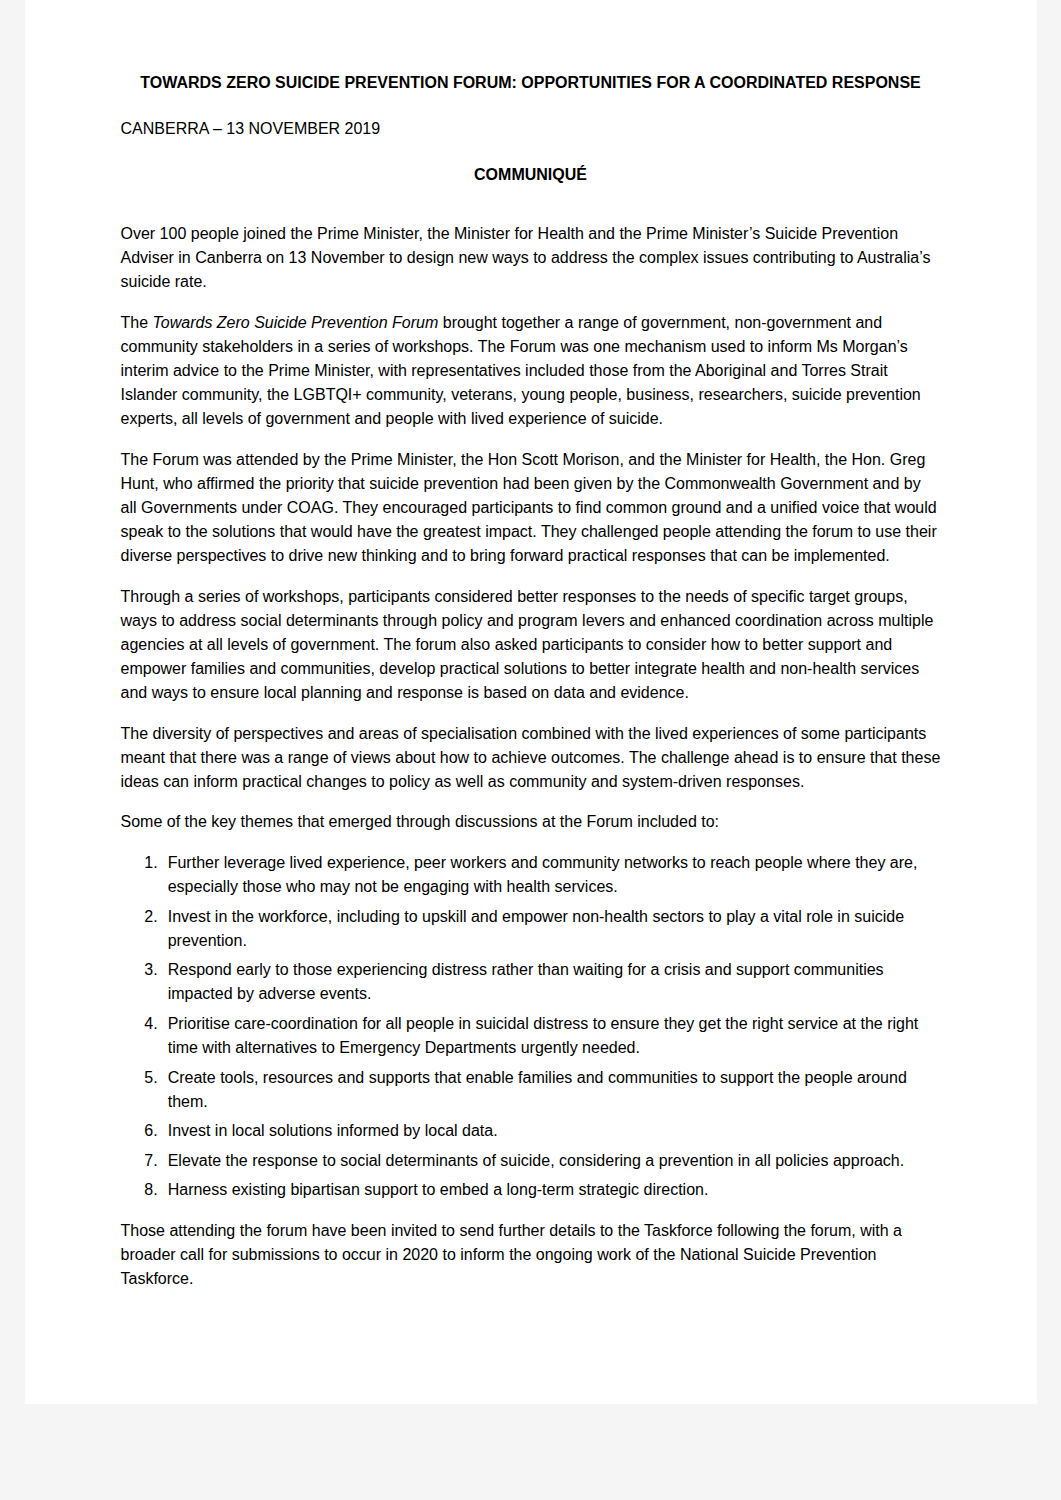Towards Zero Suicide Prevention Forum: Opportunities for a Coordinated Response
CANBERRA – 13 NOVEMBER 2019
Communiqué
Over 100 people joined the Prime Minister, the Minister for Health and the Prime Minister’s Suicide Prevention Adviser in Canberra on 13 November to design new ways to address the complex issues contributing to Australia’s suicide rate.
The Towards Zero Suicide Prevention Forum brought together a range of government, non-government and community stakeholders in a series of workshops. The Forum was one mechanism used to inform Ms Morgan’s interim advice to the Prime Minister, with representatives included those from the Aboriginal and Torres Strait Islander community, the LGBTQI+ community, veterans, young people, business, researchers, suicide prevention experts, all levels of government and people with lived experience of suicide.
The Forum was attended by the Prime Minister, the Hon Scott Morison, and the Minister for Health, the Hon. Greg Hunt, who affirmed the priority that suicide prevention had been given by the Commonwealth Government and by all Governments under COAG. They encouraged participants to find common ground and a unified voice that would speak to the solutions that would have the greatest impact. They challenged people attending the forum to use their diverse perspectives to drive new thinking and to bring forward practical responses that can be implemented.
Through a series of workshops, participants considered better responses to the needs of specific target groups, ways to address social determinants through policy and program levers and enhanced coordination across multiple agencies at all levels of government. The forum also asked participants to consider how to better support and empower families and communities, develop practical solutions to better integrate health and non-health services and ways to ensure local planning and response is based on data and evidence.
The diversity of perspectives and areas of specialisation combined with the lived experiences of some participants meant that there was a range of views about how to achieve outcomes. The challenge ahead is to ensure that these ideas can inform practical changes to policy as well as community and system-driven responses.
Some of the key themes that emerged through discussions at the Forum included to:
Further leverage lived experience, peer workers and community networks to reach people where they are, especially those who may not be engaging with health services.
Invest in the workforce, including to upskill and empower non-health sectors to play a vital role in suicide prevention.
Respond early to those experiencing distress rather than waiting for a crisis and support communities impacted by adverse events.
Prioritise care-coordination for all people in suicidal distress to ensure they get the right service at the right time with alternatives to Emergency Departments urgently needed.
Create tools, resources and supports that enable families and communities to support the people around them.
Invest in local solutions informed by local data.
Elevate the response to social determinants of suicide, considering a prevention in all policies approach.
Harness existing bipartisan support to embed a long-term strategic direction.
Those attending the forum have been invited to send further details to the Taskforce following the forum, with a broader call for submissions to occur in 2020 to inform the ongoing work of the National Suicide Prevention Taskforce.